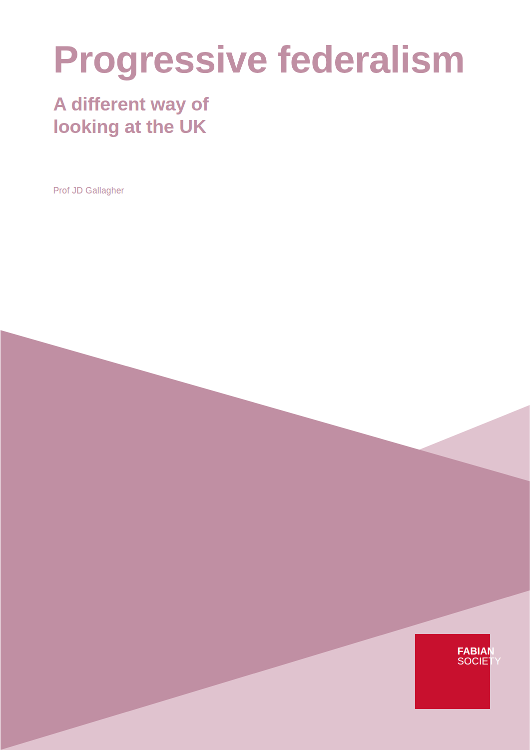Progressive federalism
A different way of looking at the UK
Prof JD Gallagher
FABIAN SOCIETY